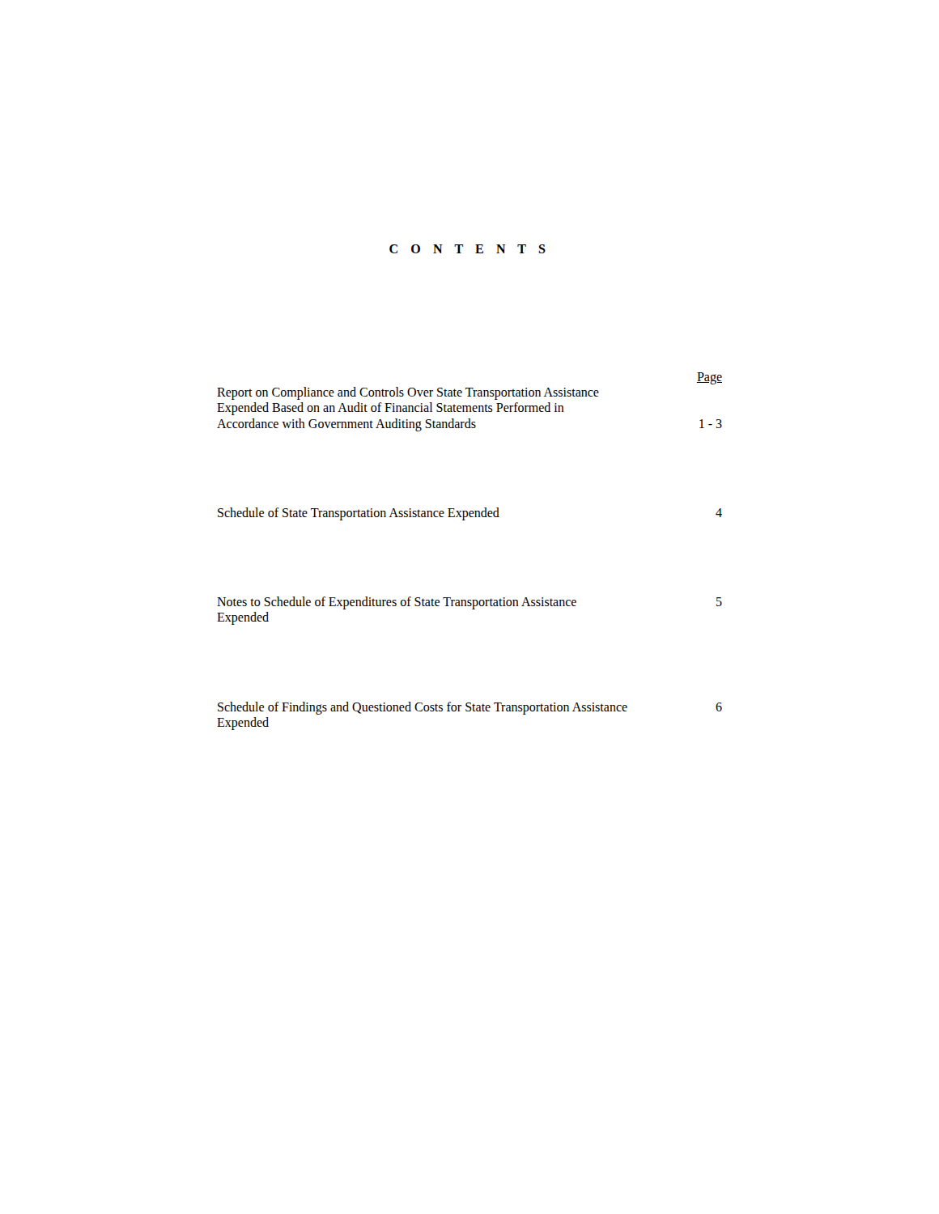C O N T E N T S
| | Page |
| Report on Compliance and Controls Over State Transportation Assistance Expended Based on an Audit of Financial Statements Performed in Accordance with Government Auditing Standards | 1 - 3 |
| Schedule of State Transportation Assistance Expended | 4 |
| Notes to Schedule of Expenditures of State Transportation Assistance Expended | 5 |
| Schedule of Findings and Questioned Costs for State Transportation Assistance Expended | 6 |